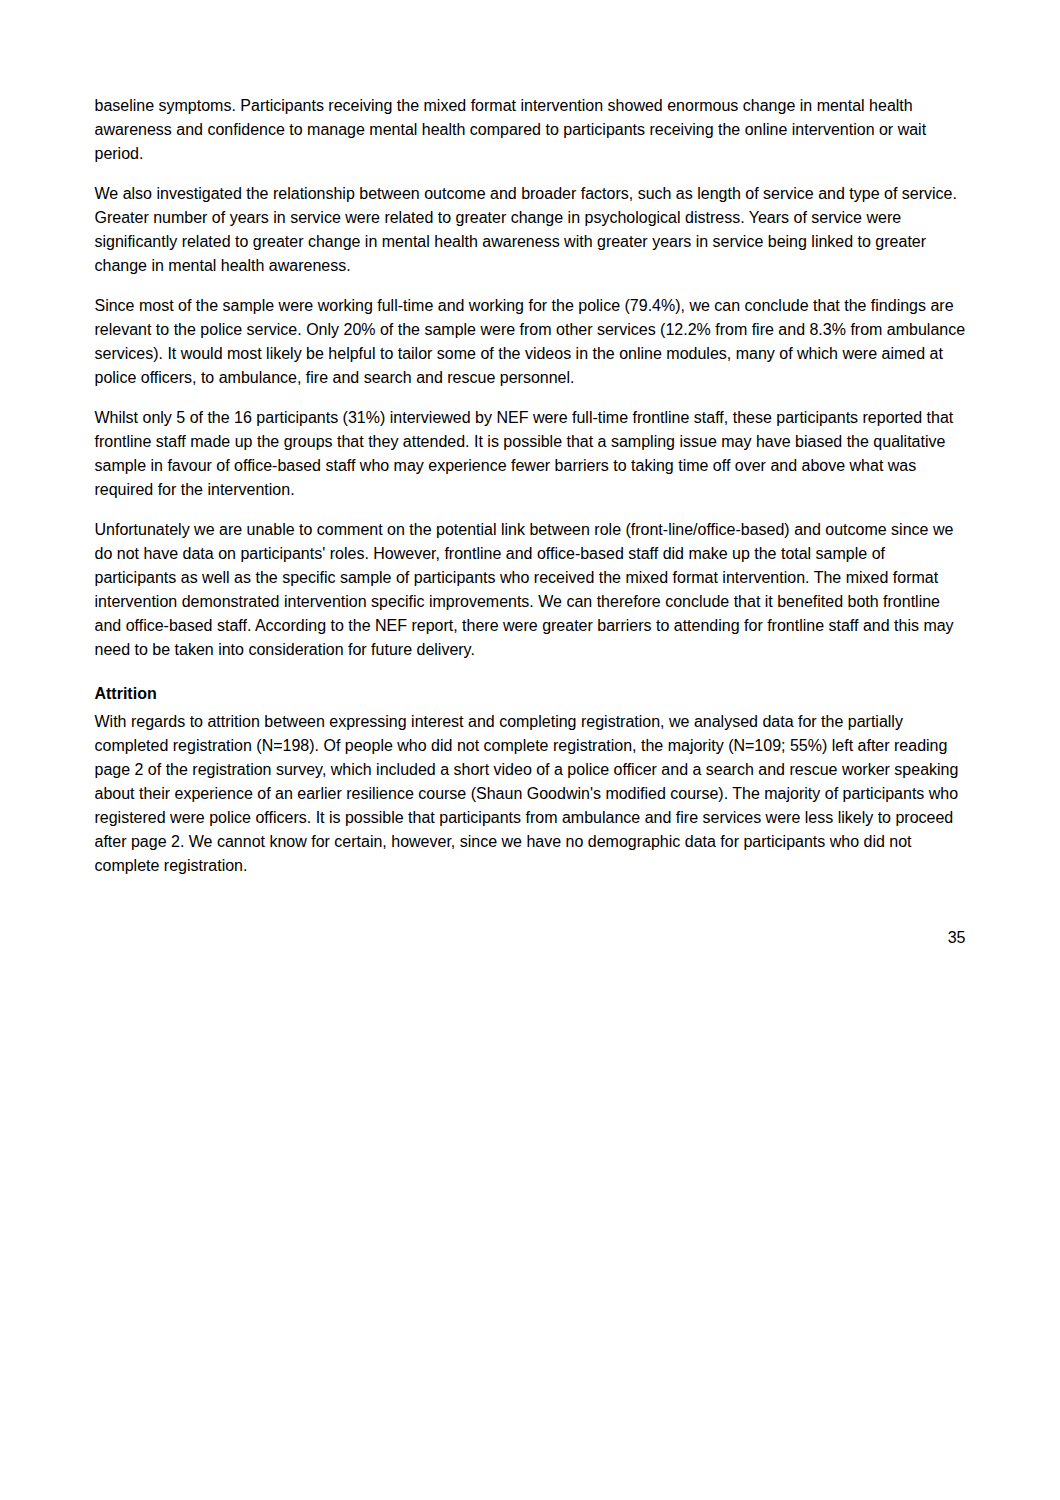baseline symptoms. Participants receiving the mixed format intervention showed enormous change in mental health awareness and confidence to manage mental health compared to participants receiving the online intervention or wait period.
We also investigated the relationship between outcome and broader factors, such as length of service and type of service. Greater number of years in service were related to greater change in psychological distress. Years of service were significantly related to greater change in mental health awareness with greater years in service being linked to greater change in mental health awareness.
Since most of the sample were working full-time and working for the police (79.4%), we can conclude that the findings are relevant to the police service. Only 20% of the sample were from other services (12.2% from fire and 8.3% from ambulance services). It would most likely be helpful to tailor some of the videos in the online modules, many of which were aimed at police officers, to ambulance, fire and search and rescue personnel.
Whilst only 5 of the 16 participants (31%) interviewed by NEF were full-time frontline staff, these participants reported that frontline staff made up the groups that they attended. It is possible that a sampling issue may have biased the qualitative sample in favour of office-based staff who may experience fewer barriers to taking time off over and above what was required for the intervention.
Unfortunately we are unable to comment on the potential link between role (front-line/office-based) and outcome since we do not have data on participants' roles. However, frontline and office-based staff did make up the total sample of participants as well as the specific sample of participants who received the mixed format intervention. The mixed format intervention demonstrated intervention specific improvements. We can therefore conclude that it benefited both frontline and office-based staff. According to the NEF report, there were greater barriers to attending for frontline staff and this may need to be taken into consideration for future delivery.
Attrition
With regards to attrition between expressing interest and completing registration, we analysed data for the partially completed registration (N=198). Of people who did not complete registration, the majority (N=109; 55%) left after reading page 2 of the registration survey, which included a short video of a police officer and a search and rescue worker speaking about their experience of an earlier resilience course (Shaun Goodwin's modified course). The majority of participants who registered were police officers. It is possible that participants from ambulance and fire services were less likely to proceed after page 2. We cannot know for certain, however, since we have no demographic data for participants who did not complete registration.
35